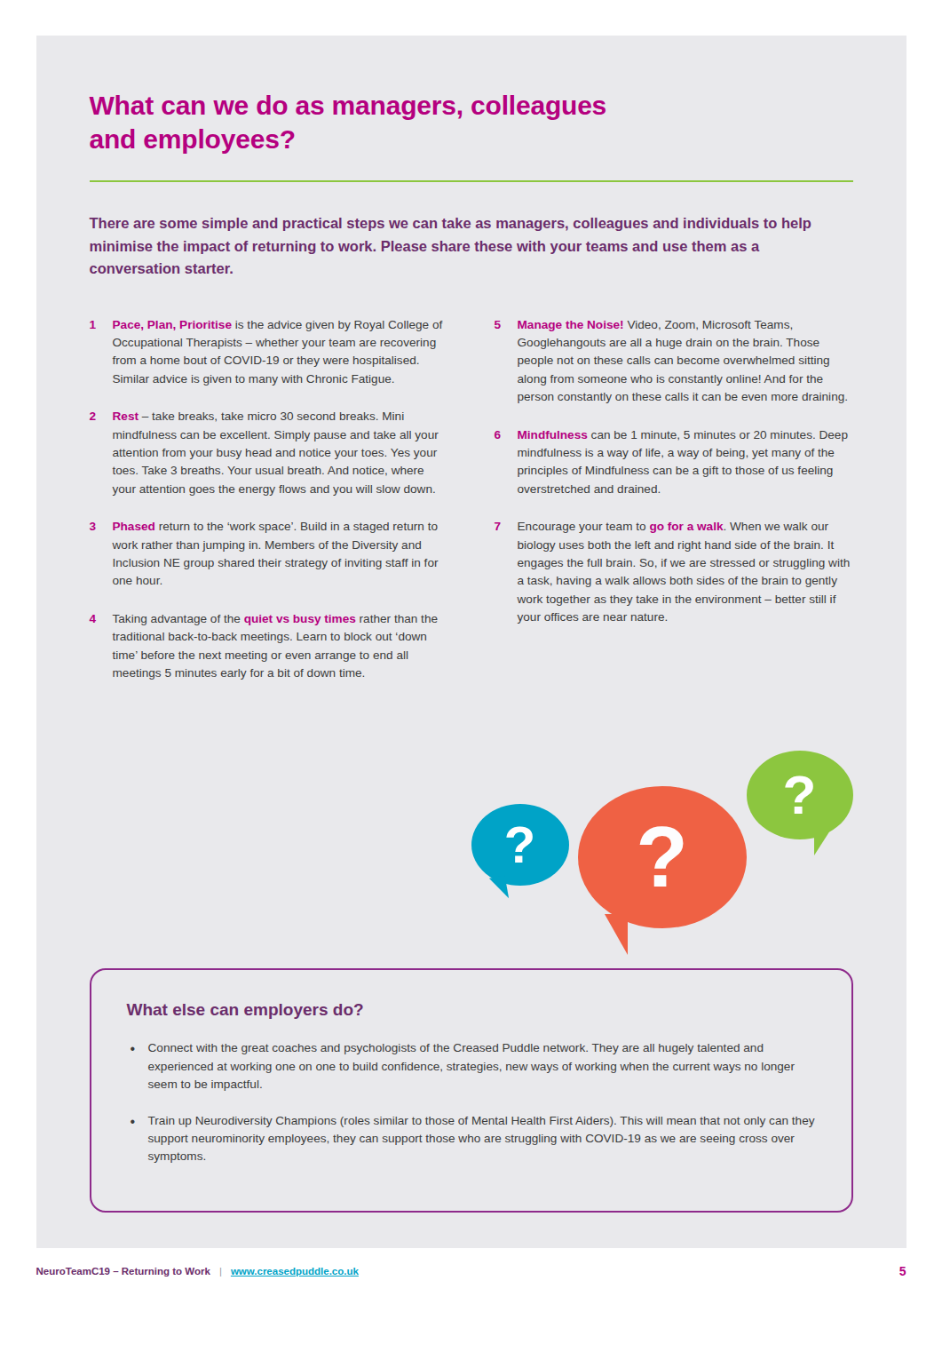What can we do as managers, colleagues
and employees?
There are some simple and practical steps we can take as managers, colleagues and individuals to help minimise the impact of returning to work. Please share these with your teams and use them as a conversation starter.
Pace, Plan, Prioritise is the advice given by Royal College of Occupational Therapists – whether your team are recovering from a home bout of COVID-19 or they were hospitalised. Similar advice is given to many with Chronic Fatigue.
Rest – take breaks, take micro 30 second breaks. Mini mindfulness can be excellent. Simply pause and take all your attention from your busy head and notice your toes. Yes your toes. Take 3 breaths. Your usual breath. And notice, where your attention goes the energy flows and you will slow down.
Phased return to the ‘work space’. Build in a staged return to work rather than jumping in. Members of the Diversity and Inclusion NE group shared their strategy of inviting staff in for one hour.
Taking advantage of the quiet vs busy times rather than the traditional back-to-back meetings. Learn to block out ‘down time’ before the next meeting or even arrange to end all meetings 5 minutes early for a bit of down time.
Manage the Noise! Video, Zoom, Microsoft Teams, Googlehangouts are all a huge drain on the brain. Those people not on these calls can become overwhelmed sitting along from someone who is constantly online! And for the person constantly on these calls it can be even more draining.
Mindfulness can be 1 minute, 5 minutes or 20 minutes. Deep mindfulness is a way of life, a way of being, yet many of the principles of Mindfulness can be a gift to those of us feeling overstretched and drained.
Encourage your team to go for a walk. When we walk our biology uses both the left and right hand side of the brain. It engages the full brain. So, if we are stressed or struggling with a task, having a walk allows both sides of the brain to gently work together as they take in the environment – better still if your offices are near nature.
?
?
?
What else can employers do?
Connect with the great coaches and psychologists of the Creased Puddle network. They are all hugely talented and experienced at working one on one to build confidence, strategies, new ways of working when the current ways no longer seem to be impactful.
Train up Neurodiversity Champions (roles similar to those of Mental Health First Aiders). This will mean that not only can they support neurominority employees, they can support those who are struggling with COVID-19 as we are seeing cross over symptoms.
NeuroTeamC19 – Returning to Work | www.creasedpuddle.co.uk 5